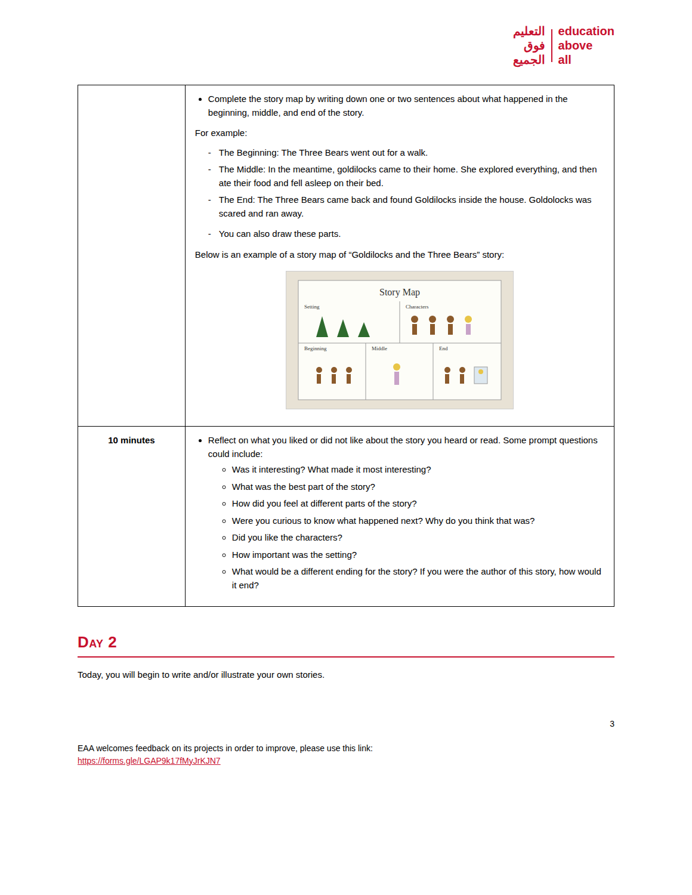التعليم
فوق
الجميع
education
above
all
| | Complete the story map by writing down one or two sentences about what happened in the beginning, middle, and end of the story. For example: The Beginning: The Three Bears went out for a walk. The Middle: In the meantime, goldilocks came to their home. She explored everything, and then ate their food and fell asleep on their bed. The End: The Three Bears came back and found Goldilocks inside the house. Goldolocks was scared and ran away. You can also draw these parts. Below is an example of a story map of “Goldilocks and the Three Bears” story: |
| 10 minutes | Reflect on what you liked or did not like about the story you heard or read. Some prompt questions could include: Was it interesting? What made it most interesting? What was the best part of the story? How did you feel at different parts of the story? Were you curious to know what happened next? Why do you think that was? Did you like the characters? How important was the setting? What would be a different ending for the story? If you were the author of this story, how would it end? |
Day 2
Today, you will begin to write and/or illustrate your own stories.
3
EAA welcomes feedback on its projects in order to improve, please use this link:
https://forms.gle/LGAP9k17fMyJrKJN7